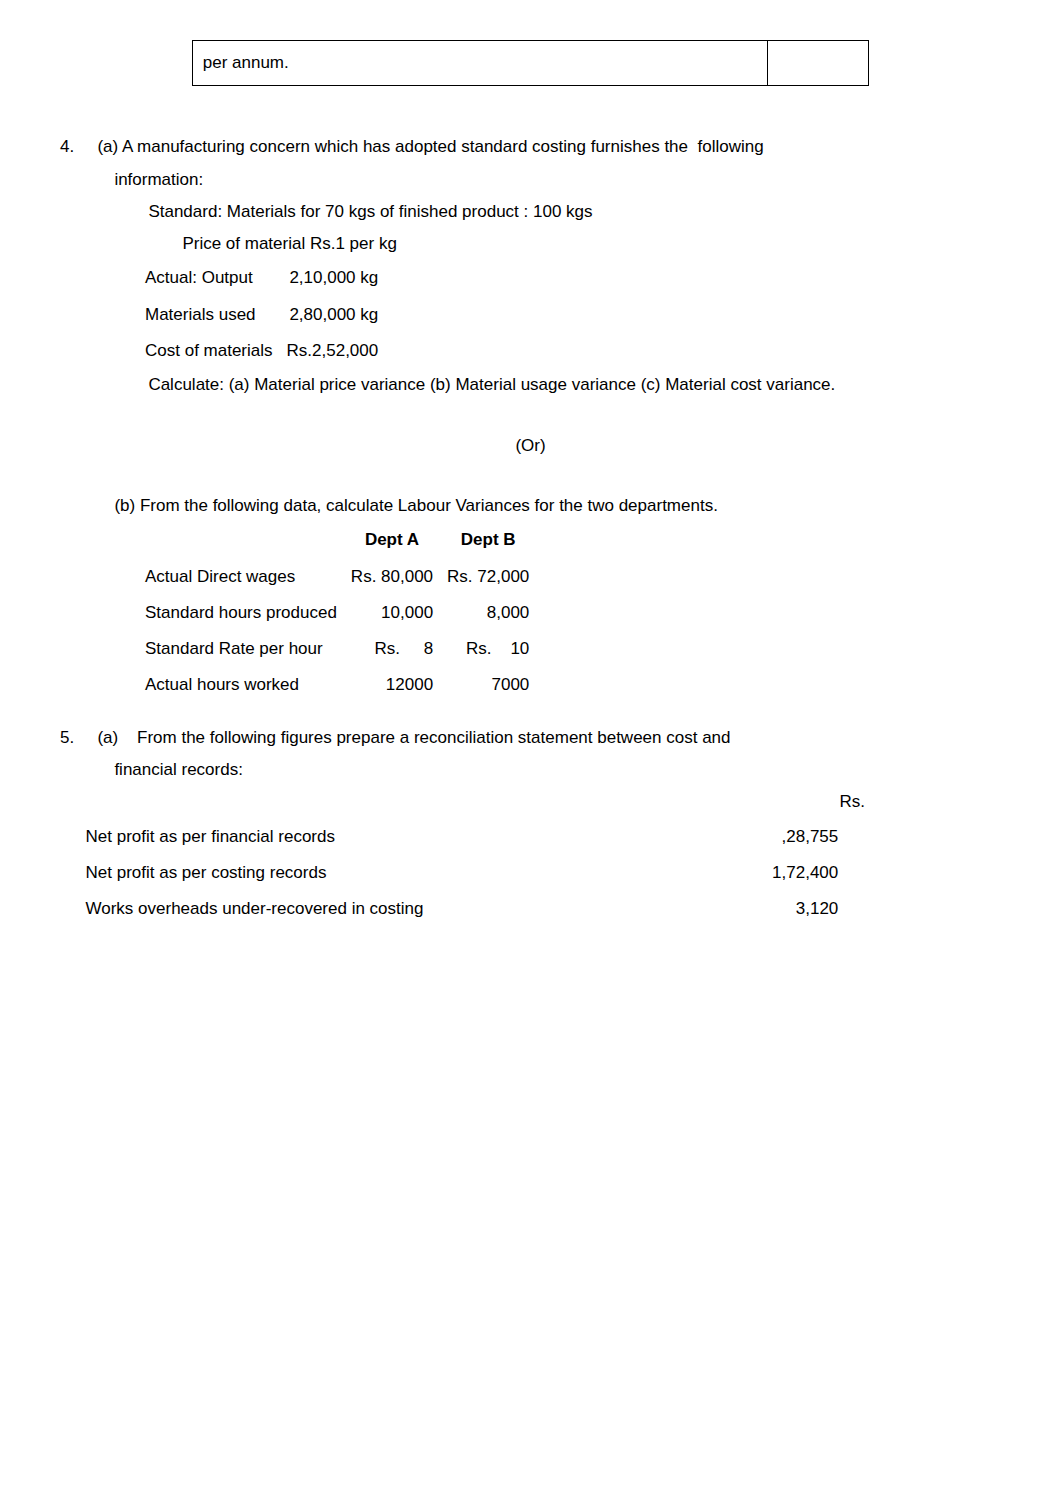| per annum. | |
4.(a) A manufacturing concern which has adopted standard costing furnishes the following
information:
Standard: Materials for 70 kgs of finished product : 100 kgs
Price of material Rs.1 per kg
| Actual: Output | 2,10,000 kg |
| Materials used | 2,80,000 kg |
| Cost of materials | Rs.2,52,000 |
Calculate: (a) Material price variance (b) Material usage variance (c) Material cost variance.
(Or)
(b) From the following data, calculate Labour Variances for the two departments.
| | Dept A | Dept B |
| --- | --- | --- |
| Actual Direct wages | Rs. 80,000 | Rs. 72,000 |
| Standard hours produced | 10,000 | 8,000 |
| Standard Rate per hour | Rs. 8 | Rs. 10 |
| Actual hours worked | 12000 | 7000 |
5.(a) From the following figures prepare a reconciliation statement between cost and
financial records:
Rs.
| Net profit as per financial records | ,28,755 |
| Net profit as per costing records | 1,72,400 |
| Works overheads under-recovered in costing | 3,120 |